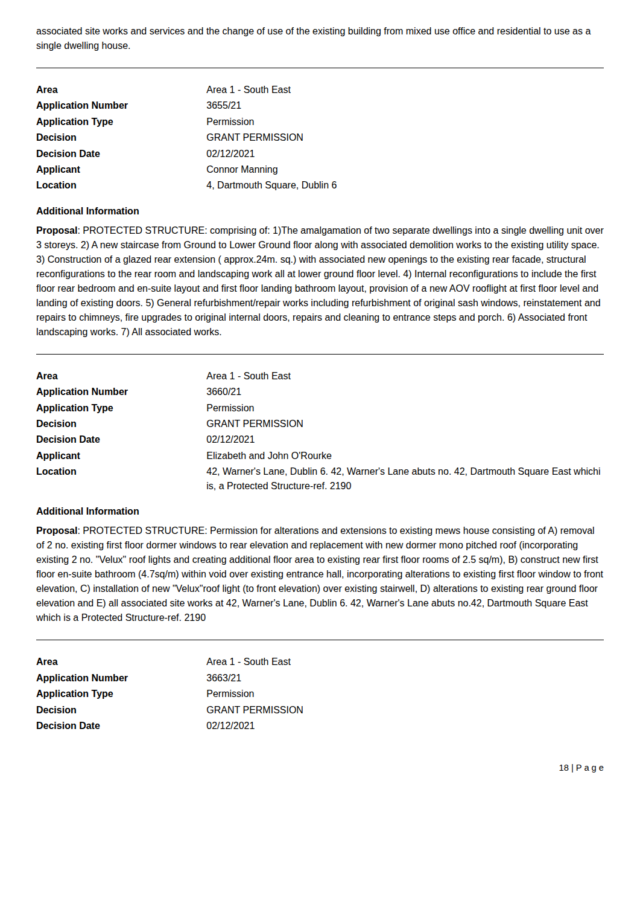associated site works and services and the change of use of the existing building from mixed use office and residential to use as a single dwelling house.
| Area | Area 1 - South East |
| Application Number | 3655/21 |
| Application Type | Permission |
| Decision | GRANT PERMISSION |
| Decision Date | 02/12/2021 |
| Applicant | Connor Manning |
| Location | 4, Dartmouth Square, Dublin 6 |
Additional Information
Proposal: PROTECTED STRUCTURE: comprising of: 1)The amalgamation of two separate dwellings into a single dwelling unit over 3 storeys. 2) A new staircase from Ground to Lower Ground floor along with associated demolition works to the existing utility space. 3) Construction of a glazed rear extension ( approx.24m. sq.) with associated new openings to the existing rear facade, structural reconfigurations to the rear room and landscaping work all at lower ground floor level. 4) Internal reconfigurations to include the first floor rear bedroom and en-suite layout and first floor landing bathroom layout, provision of a new AOV rooflight at first floor level and landing of existing doors. 5) General refurbishment/repair works including refurbishment of original sash windows, reinstatement and repairs to chimneys, fire upgrades to original internal doors, repairs and cleaning to entrance steps and porch. 6) Associated front landscaping works. 7) All associated works.
| Area | Area 1 - South East |
| Application Number | 3660/21 |
| Application Type | Permission |
| Decision | GRANT PERMISSION |
| Decision Date | 02/12/2021 |
| Applicant | Elizabeth and John O'Rourke |
| Location | 42, Warner's Lane, Dublin 6. 42, Warner's Lane abuts no. 42, Dartmouth Square East whichi is, a Protected Structure-ref. 2190 |
Additional Information
Proposal: PROTECTED STRUCTURE: Permission for alterations and extensions to existing mews house consisting of A) removal of 2 no. existing first floor dormer windows to rear elevation and replacement with new dormer mono pitched roof (incorporating existing 2 no. "Velux" roof lights and creating additional floor area to existing rear first floor rooms of 2.5 sq/m), B) construct new first floor en-suite bathroom (4.7sq/m) within void over existing entrance hall, incorporating alterations to existing first floor window to front elevation, C) installation of new "Velux"roof light (to front elevation) over existing stairwell, D) alterations to existing rear ground floor elevation and E) all associated site works at 42, Warner's Lane, Dublin 6. 42, Warner's Lane abuts no.42, Dartmouth Square East which is a Protected Structure-ref. 2190
| Area | Area 1 - South East |
| Application Number | 3663/21 |
| Application Type | Permission |
| Decision | GRANT PERMISSION |
| Decision Date | 02/12/2021 |
18 | P a g e